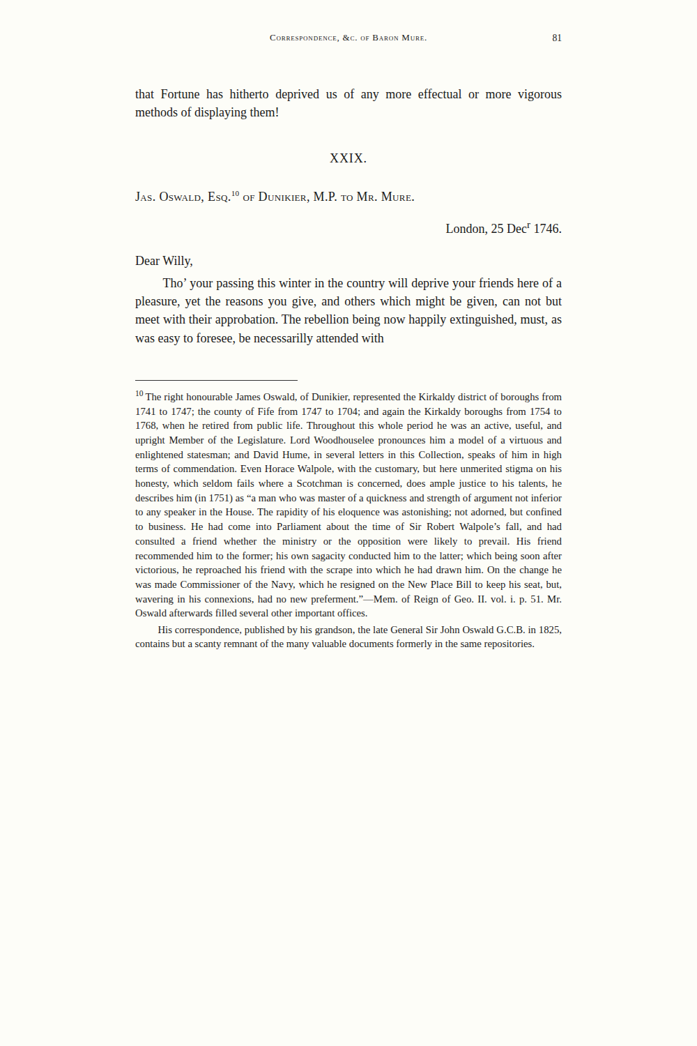Correspondence, &c. of Baron Mure. 81
that Fortune has hitherto deprived us of any more effectual or more vigorous methods of displaying them!
XXIX.
Jas. Oswald, Esq.10 of Dunikier, M.P. to Mr. Mure.
London, 25 Decr 1746.
Dear Willy,
Tho’ your passing this winter in the country will deprive your friends here of a pleasure, yet the reasons you give, and others which might be given, can not but meet with their approbation. The rebellion being now happily extinguished, must, as was easy to foresee, be necessarilly attended with
10 The right honourable James Oswald, of Dunikier, represented the Kirkaldy district of boroughs from 1741 to 1747; the county of Fife from 1747 to 1704; and again the Kirkaldy boroughs from 1754 to 1768, when he retired from public life. Throughout this whole period he was an active, useful, and upright Member of the Legislature. Lord Woodhouselee pronounces him a model of a virtuous and enlightened statesman; and David Hume, in several letters in this Collection, speaks of him in high terms of commendation. Even Horace Walpole, with the customary, but here unmerited stigma on his honesty, which seldom fails where a Scotchman is concerned, does ample justice to his talents, he describes him (in 1751) as “a man who was master of a quickness and strength of argument not inferior to any speaker in the House. The rapidity of his eloquence was astonishing; not adorned, but confined to business. He had come into Parliament about the time of Sir Robert Walpole’s fall, and had consulted a friend whether the ministry or the opposition were likely to prevail. His friend recommended him to the former; his own sagacity conducted him to the latter; which being soon after victorious, he reproached his friend with the scrape into which he had drawn him. On the change he was made Commissioner of the Navy, which he resigned on the New Place Bill to keep his seat, but, wavering in his connexions, had no new preferment.”—Mem. of Reign of Geo. II. vol. i. p. 51. Mr. Oswald afterwards filled several other important offices.
His correspondence, published by his grandson, the late General Sir John Oswald G.C.B. in 1825, contains but a scanty remnant of the many valuable documents formerly in the same repositories.